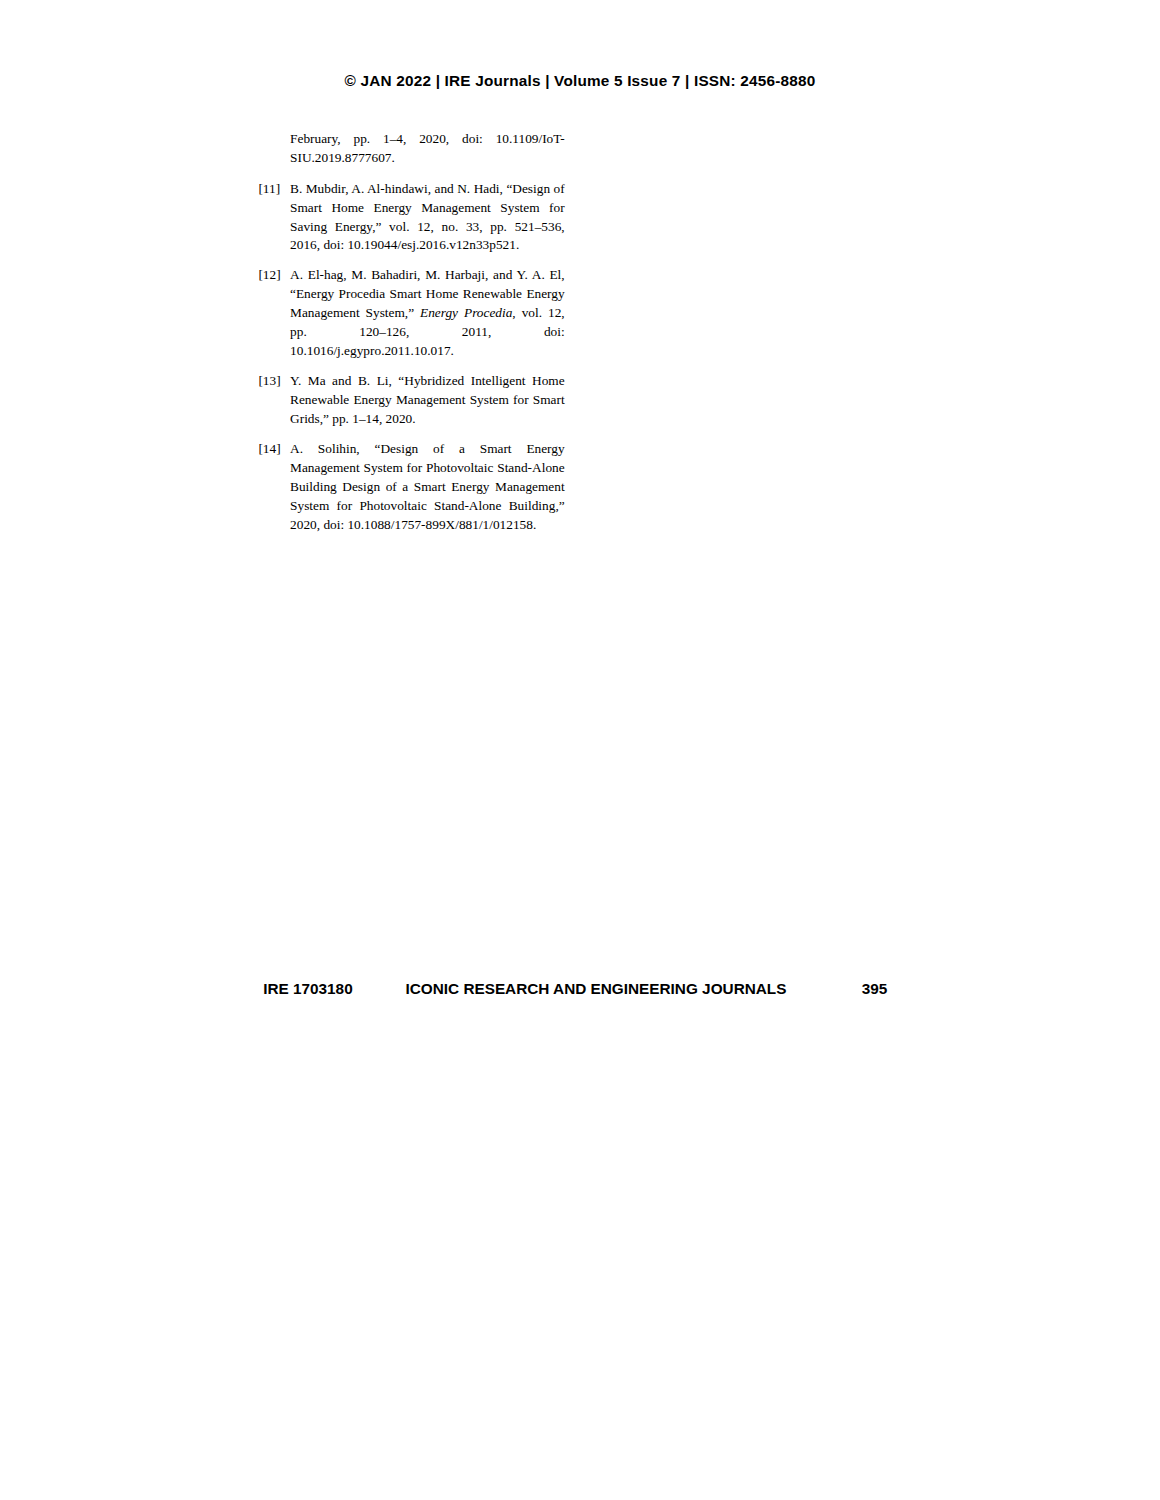© JAN 2022 | IRE Journals | Volume 5 Issue 7 | ISSN: 2456-8880
February, pp. 1–4, 2020, doi: 10.1109/IoT-SIU.2019.8777607.
[11] B. Mubdir, A. Al-hindawi, and N. Hadi, “Design of Smart Home Energy Management System for Saving Energy,” vol. 12, no. 33, pp. 521–536, 2016, doi: 10.19044/esj.2016.v12n33p521.
[12] A. El-hag, M. Bahadiri, M. Harbaji, and Y. A. El, “Energy Procedia Smart Home Renewable Energy Management System,” Energy Procedia, vol. 12, pp. 120–126, 2011, doi: 10.1016/j.egypro.2011.10.017.
[13] Y. Ma and B. Li, “Hybridized Intelligent Home Renewable Energy Management System for Smart Grids,” pp. 1–14, 2020.
[14] A. Solihin, “Design of a Smart Energy Management System for Photovoltaic Stand-Alone Building Design of a Smart Energy Management System for Photovoltaic Stand-Alone Building,” 2020, doi: 10.1088/1757-899X/881/1/012158.
IRE 1703180 ICONIC RESEARCH AND ENGINEERING JOURNALS 395